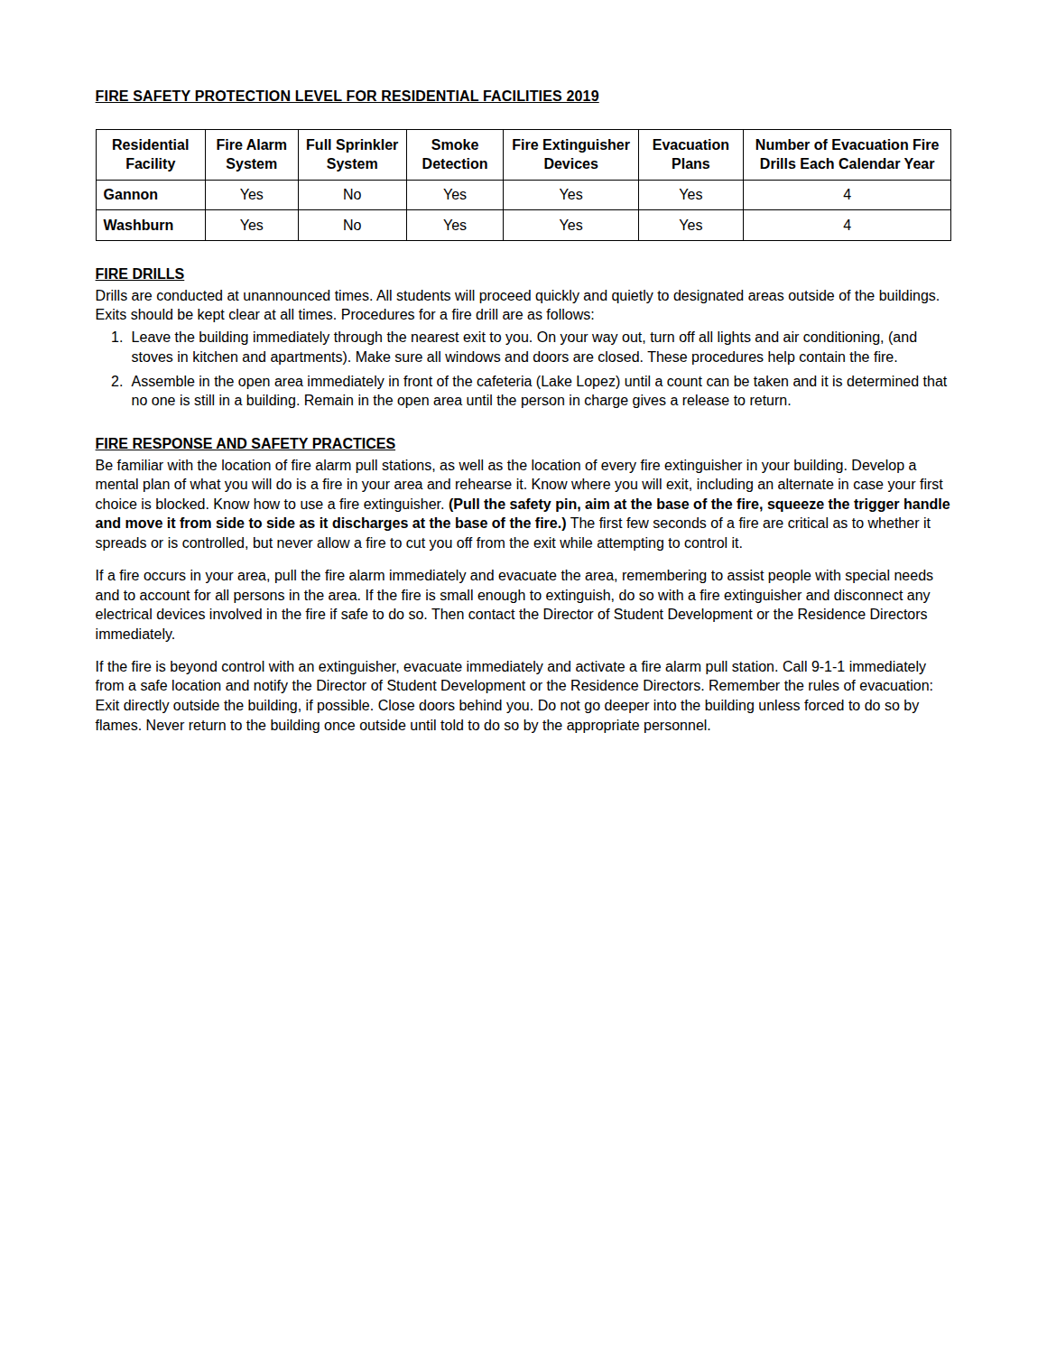FIRE SAFETY PROTECTION LEVEL FOR RESIDENTIAL FACILITIES 2019
| Residential Facility | Fire Alarm System | Full Sprinkler System | Smoke Detection | Fire Extinguisher Devices | Evacuation Plans | Number of Evacuation Fire Drills Each Calendar Year |
| --- | --- | --- | --- | --- | --- | --- |
| Gannon | Yes | No | Yes | Yes | Yes | 4 |
| Washburn | Yes | No | Yes | Yes | Yes | 4 |
FIRE DRILLS
Drills are conducted at unannounced times. All students will proceed quickly and quietly to designated areas outside of the buildings. Exits should be kept clear at all times. Procedures for a fire drill are as follows:
Leave the building immediately through the nearest exit to you. On your way out, turn off all lights and air conditioning, (and stoves in kitchen and apartments). Make sure all windows and doors are closed. These procedures help contain the fire.
Assemble in the open area immediately in front of the cafeteria (Lake Lopez) until a count can be taken and it is determined that no one is still in a building. Remain in the open area until the person in charge gives a release to return.
FIRE RESPONSE AND SAFETY PRACTICES
Be familiar with the location of fire alarm pull stations, as well as the location of every fire extinguisher in your building. Develop a mental plan of what you will do is a fire in your area and rehearse it. Know where you will exit, including an alternate in case your first choice is blocked. Know how to use a fire extinguisher. (Pull the safety pin, aim at the base of the fire, squeeze the trigger handle and move it from side to side as it discharges at the base of the fire.) The first few seconds of a fire are critical as to whether it spreads or is controlled, but never allow a fire to cut you off from the exit while attempting to control it.
If a fire occurs in your area, pull the fire alarm immediately and evacuate the area, remembering to assist people with special needs and to account for all persons in the area. If the fire is small enough to extinguish, do so with a fire extinguisher and disconnect any electrical devices involved in the fire if safe to do so. Then contact the Director of Student Development or the Residence Directors immediately.
If the fire is beyond control with an extinguisher, evacuate immediately and activate a fire alarm pull station. Call 9-1-1 immediately from a safe location and notify the Director of Student Development or the Residence Directors. Remember the rules of evacuation: Exit directly outside the building, if possible. Close doors behind you. Do not go deeper into the building unless forced to do so by flames. Never return to the building once outside until told to do so by the appropriate personnel.